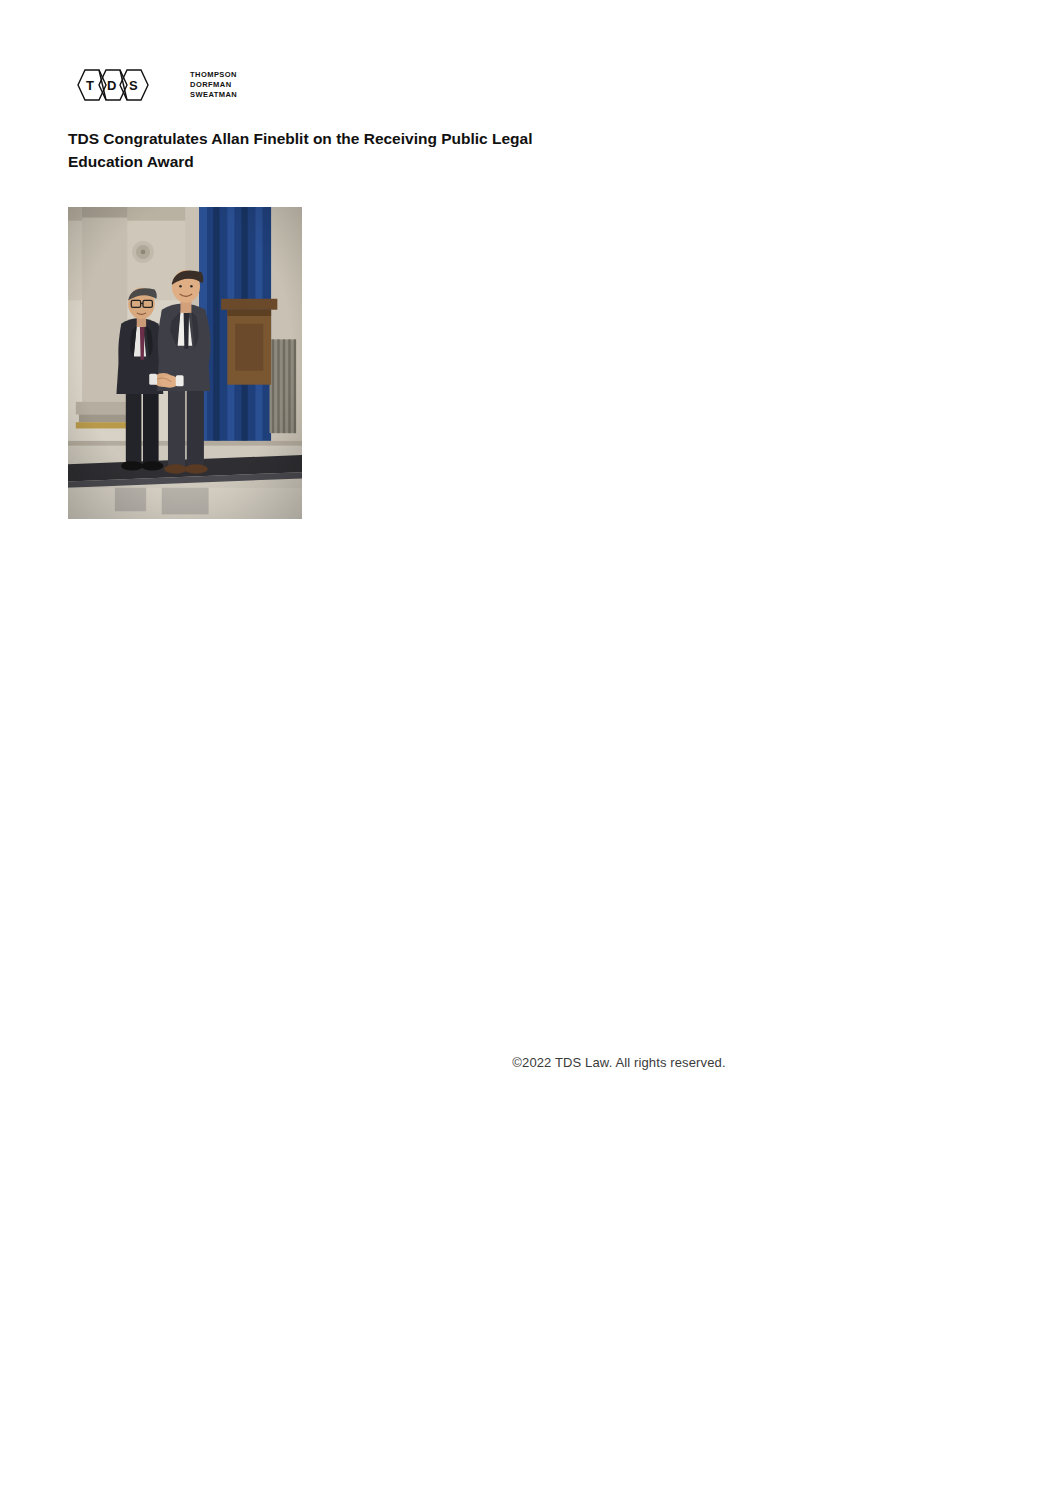T D S
Thompson
Dorfman
Sweatman
TDS Congratulates Allan Fineblit on the Receiving Public Legal Education Award
©2022 TDS Law. All rights reserved.